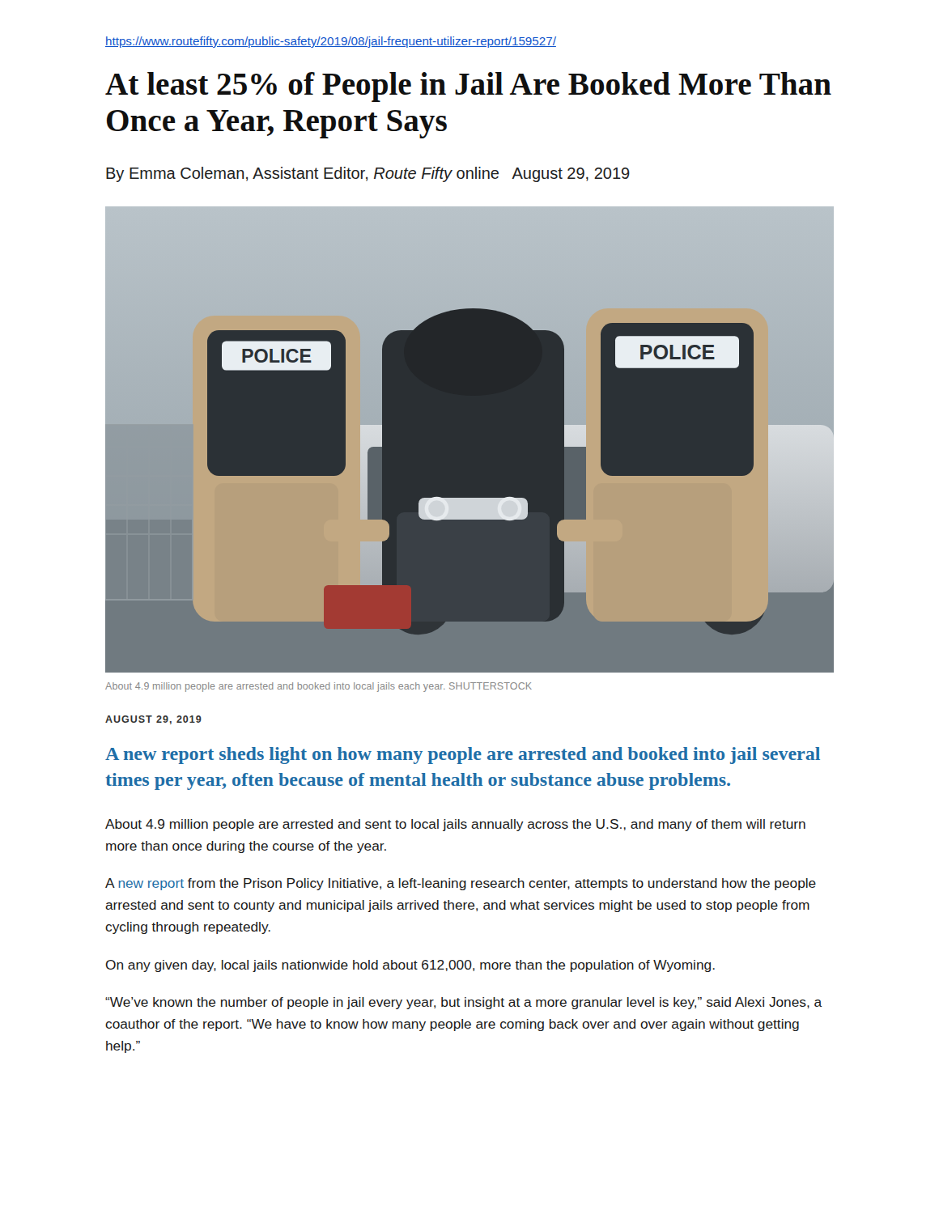https://www.routefifty.com/public-safety/2019/08/jail-frequent-utilizer-report/159527/
At least 25% of People in Jail Are Booked More Than Once a Year, Report Says
By Emma Coleman, Assistant Editor, Route Fifty online August 29, 2019
About 4.9 million people are arrested and booked into local jails each year. SHUTTERSTOCK
AUGUST 29, 2019
A new report sheds light on how many people are arrested and booked into jail several times per year, often because of mental health or substance abuse problems.
About 4.9 million people are arrested and sent to local jails annually across the U.S., and many of them will return more than once during the course of the year.
A new report from the Prison Policy Initiative, a left-leaning research center, attempts to understand how the people arrested and sent to county and municipal jails arrived there, and what services might be used to stop people from cycling through repeatedly.
On any given day, local jails nationwide hold about 612,000, more than the population of Wyoming.
“We’ve known the number of people in jail every year, but insight at a more granular level is key,” said Alexi Jones, a coauthor of the report. “We have to know how many people are coming back over and over again without getting help.”